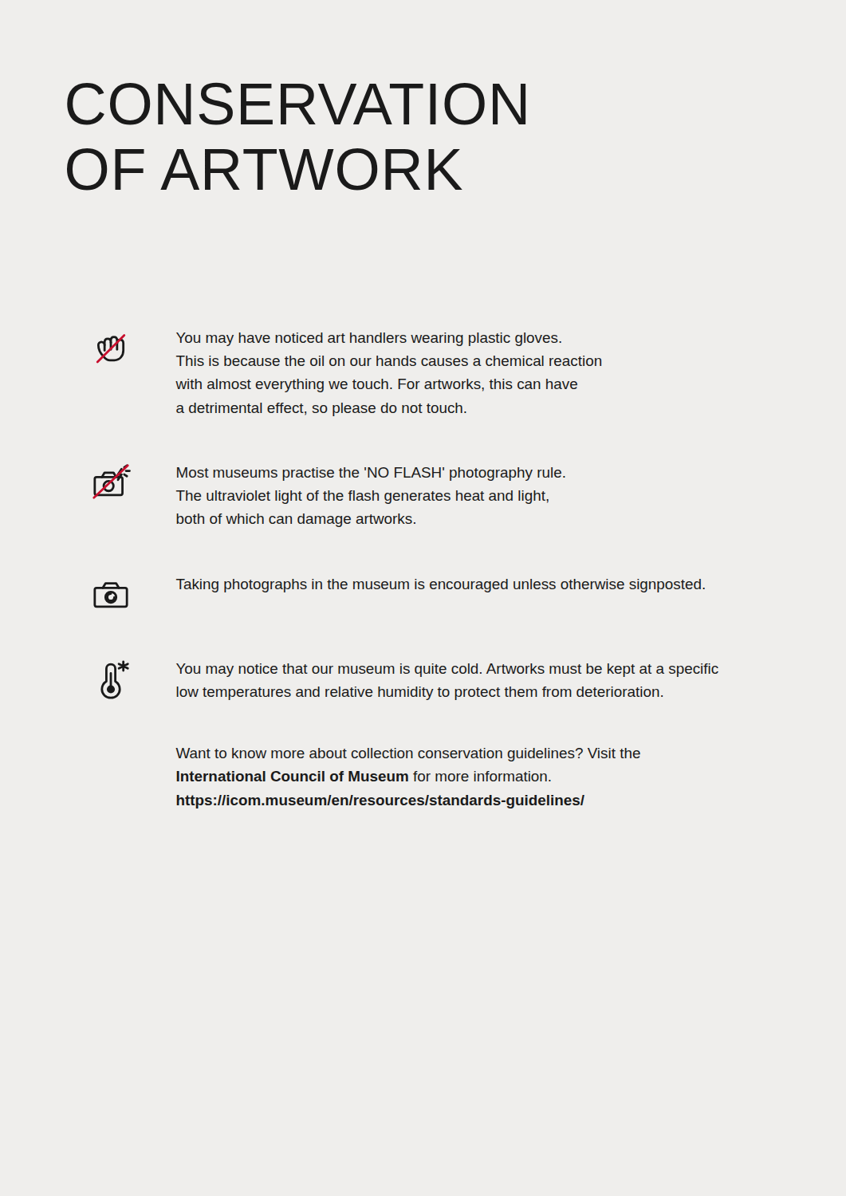Conservation
of Artwork
You may have noticed art handlers wearing plastic gloves.
This is because the oil on our hands causes a chemical reaction
with almost everything we touch. For artworks, this can have
a detrimental effect, so please do not touch.
Most museums practise the 'NO FLASH' photography rule.
The ultraviolet light of the flash generates heat and light,
both of which can damage artworks.
Taking photographs in the museum is encouraged unless otherwise signposted.
You may notice that our museum is quite cold. Artworks must be kept at a specific low temperatures and relative humidity to protect them from deterioration.
Want to know more about collection conservation guidelines? Visit the International Council of Museum for more information.
https://icom.museum/en/resources/standards-guidelines/